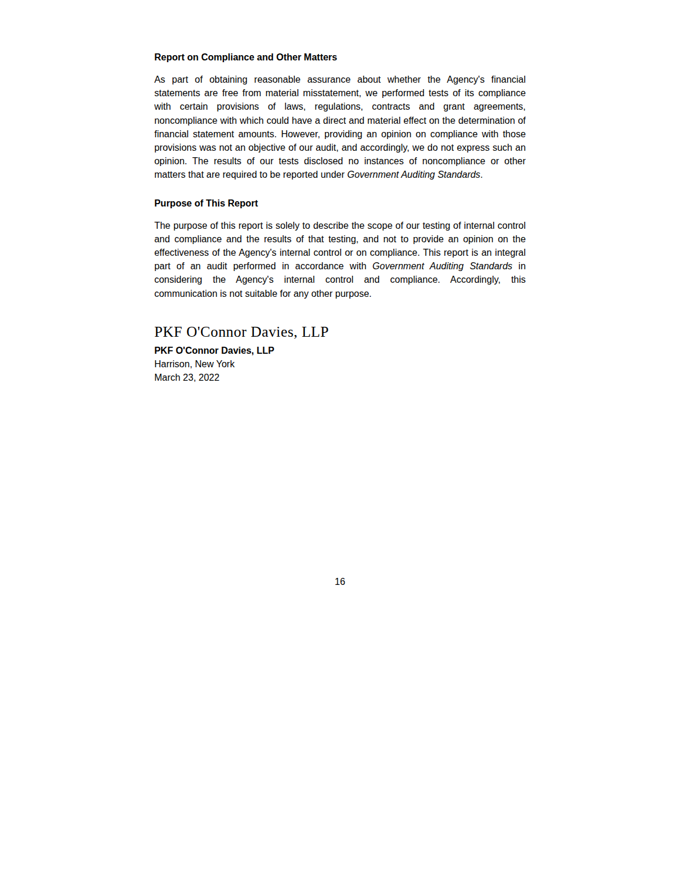Report on Compliance and Other Matters
As part of obtaining reasonable assurance about whether the Agency's financial statements are free from material misstatement, we performed tests of its compliance with certain provisions of laws, regulations, contracts and grant agreements, noncompliance with which could have a direct and material effect on the determination of financial statement amounts. However, providing an opinion on compliance with those provisions was not an objective of our audit, and accordingly, we do not express such an opinion. The results of our tests disclosed no instances of noncompliance or other matters that are required to be reported under Government Auditing Standards.
Purpose of This Report
The purpose of this report is solely to describe the scope of our testing of internal control and compliance and the results of that testing, and not to provide an opinion on the effectiveness of the Agency's internal control or on compliance. This report is an integral part of an audit performed in accordance with Government Auditing Standards in considering the Agency's internal control and compliance. Accordingly, this communication is not suitable for any other purpose.
PKF O'Connor Davies, LLP
PKF O'Connor Davies, LLP
Harrison, New York
March 23, 2022
16